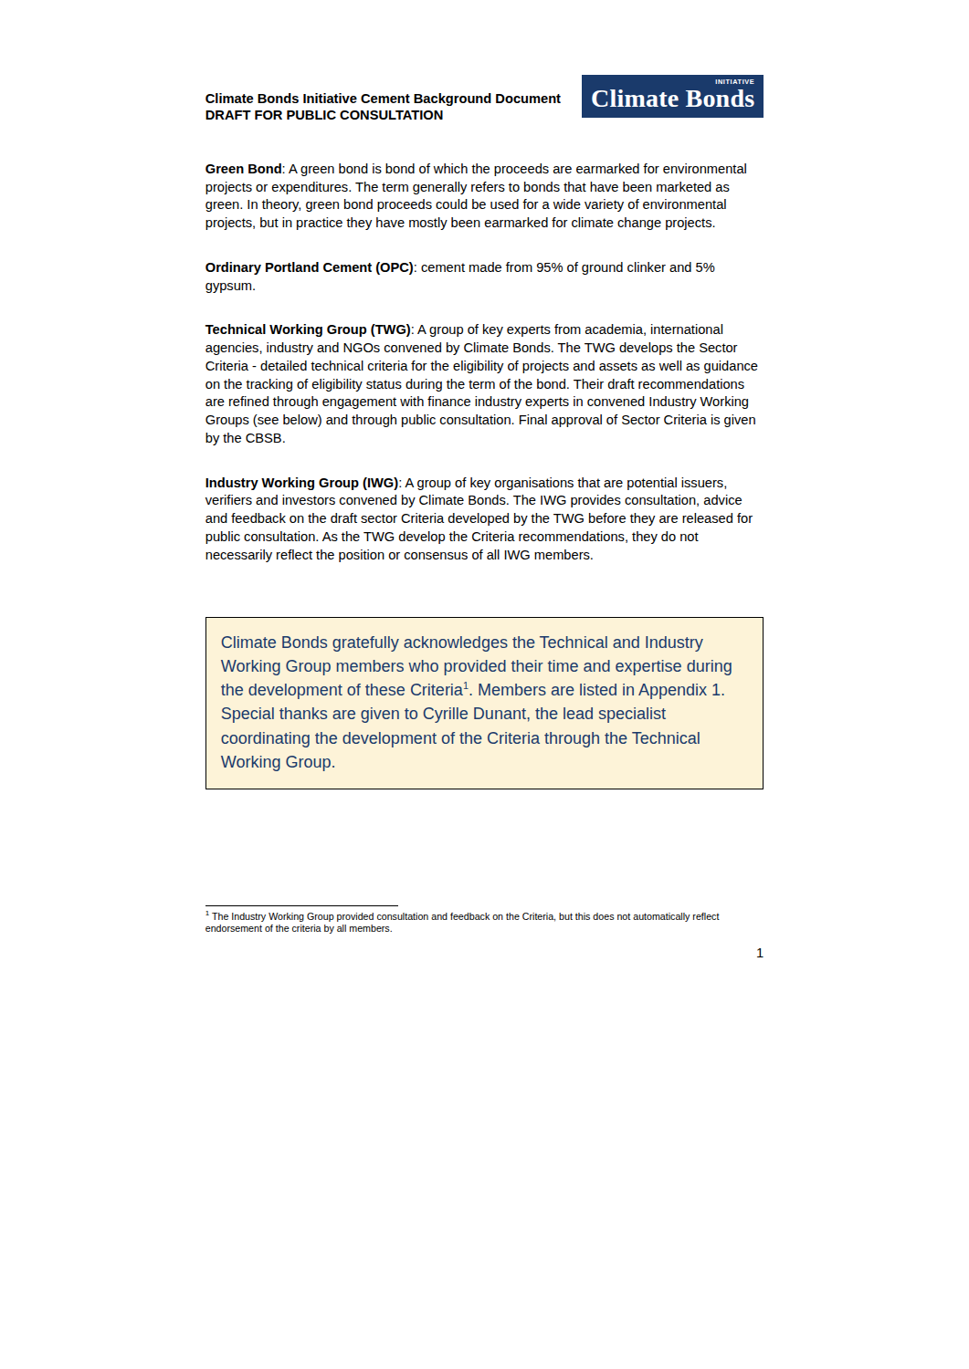Climate Bonds Initiative Cement Background Document
DRAFT FOR PUBLIC CONSULTATION
INITIATIVE Climate Bonds
Green Bond: A green bond is bond of which the proceeds are earmarked for environmental projects or expenditures. The term generally refers to bonds that have been marketed as green. In theory, green bond proceeds could be used for a wide variety of environmental projects, but in practice they have mostly been earmarked for climate change projects.
Ordinary Portland Cement (OPC): cement made from 95% of ground clinker and 5% gypsum.
Technical Working Group (TWG): A group of key experts from academia, international agencies, industry and NGOs convened by Climate Bonds. The TWG develops the Sector Criteria - detailed technical criteria for the eligibility of projects and assets as well as guidance on the tracking of eligibility status during the term of the bond. Their draft recommendations are refined through engagement with finance industry experts in convened Industry Working Groups (see below) and through public consultation. Final approval of Sector Criteria is given by the CBSB.
Industry Working Group (IWG): A group of key organisations that are potential issuers, verifiers and investors convened by Climate Bonds. The IWG provides consultation, advice and feedback on the draft sector Criteria developed by the TWG before they are released for public consultation. As the TWG develop the Criteria recommendations, they do not necessarily reflect the position or consensus of all IWG members.
Climate Bonds gratefully acknowledges the Technical and Industry Working Group members who provided their time and expertise during the development of these Criteria1. Members are listed in Appendix 1. Special thanks are given to Cyrille Dunant, the lead specialist coordinating the development of the Criteria through the Technical Working Group.
1 The Industry Working Group provided consultation and feedback on the Criteria, but this does not automatically reflect endorsement of the criteria by all members.
1